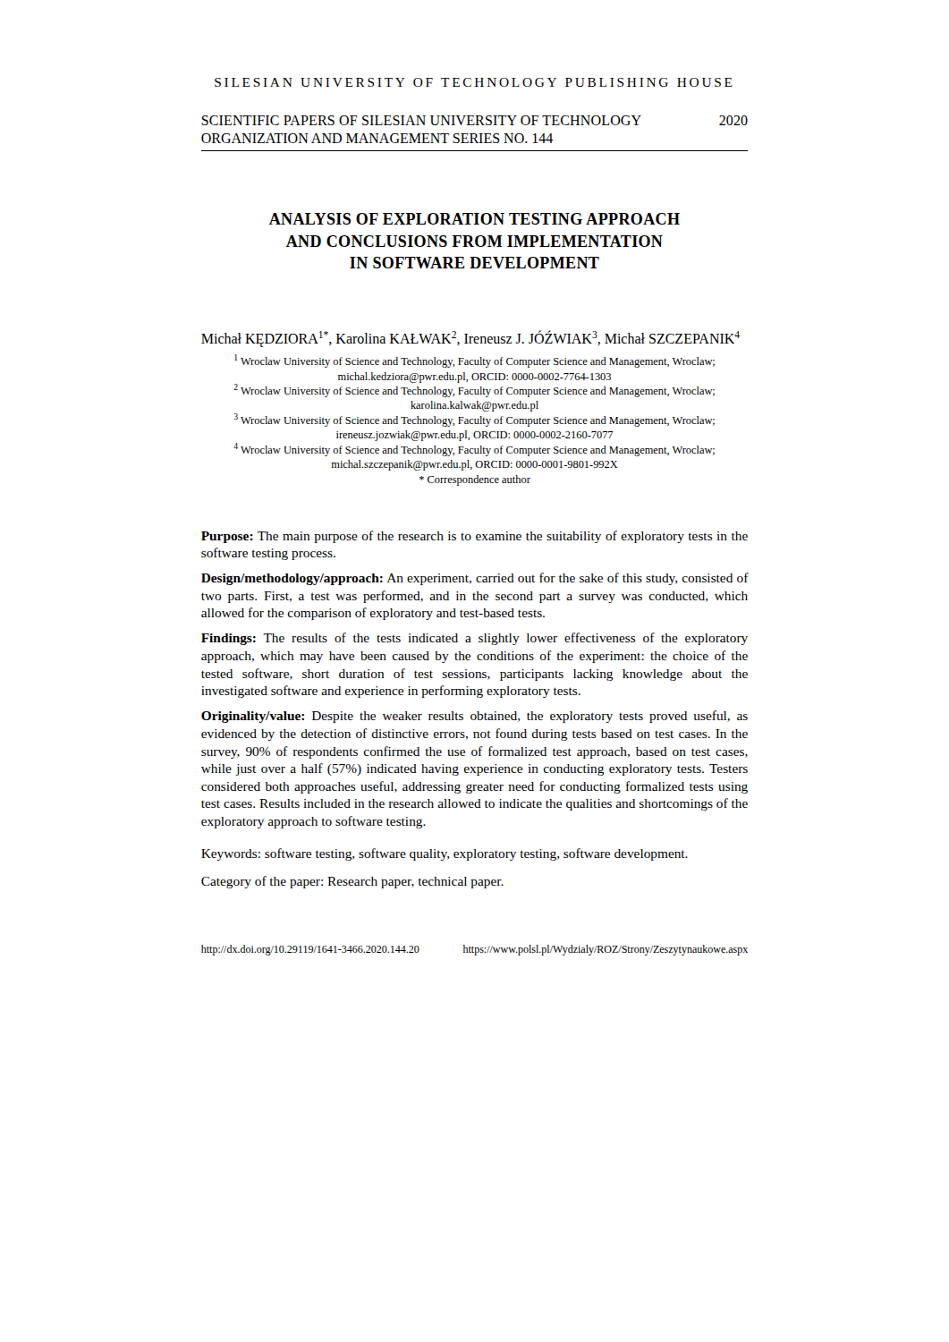SILESIAN UNIVERSITY OF TECHNOLOGY PUBLISHING HOUSE
SCIENTIFIC PAPERS OF SILESIAN UNIVERSITY OF TECHNOLOGY 2020
ORGANIZATION AND MANAGEMENT SERIES NO. 144
Analysis of exploration testing approach
and conclusions from implementation
in software development
Michał KĘDZIORA1*, Karolina KAŁWAK2, Ireneusz J. JÓŹWIAK3, Michał SZCZEPANIK4
1 Wroclaw University of Science and Technology, Faculty of Computer Science and Management, Wroclaw;
michal.kedziora@pwr.edu.pl, ORCID: 0000-0002-7764-1303
2 Wroclaw University of Science and Technology, Faculty of Computer Science and Management, Wroclaw;
karolina.kalwak@pwr.edu.pl
3 Wroclaw University of Science and Technology, Faculty of Computer Science and Management, Wroclaw;
ireneusz.jozwiak@pwr.edu.pl, ORCID: 0000-0002-2160-7077
4 Wroclaw University of Science and Technology, Faculty of Computer Science and Management, Wroclaw;
michal.szczepanik@pwr.edu.pl, ORCID: 0000-0001-9801-992X
* Correspondence author
Purpose: The main purpose of the research is to examine the suitability of exploratory tests in the software testing process.
Design/methodology/approach: An experiment, carried out for the sake of this study, consisted of two parts. First, a test was performed, and in the second part a survey was conducted, which allowed for the comparison of exploratory and test-based tests.
Findings: The results of the tests indicated a slightly lower effectiveness of the exploratory approach, which may have been caused by the conditions of the experiment: the choice of the tested software, short duration of test sessions, participants lacking knowledge about the investigated software and experience in performing exploratory tests.
Originality/value: Despite the weaker results obtained, the exploratory tests proved useful, as evidenced by the detection of distinctive errors, not found during tests based on test cases. In the survey, 90% of respondents confirmed the use of formalized test approach, based on test cases, while just over a half (57%) indicated having experience in conducting exploratory tests. Testers considered both approaches useful, addressing greater need for conducting formalized tests using test cases. Results included in the research allowed to indicate the qualities and shortcomings of the exploratory approach to software testing.
Keywords: software testing, software quality, exploratory testing, software development.
Category of the paper: Research paper, technical paper.
http://dx.doi.org/10.29119/1641-3466.2020.144.20 https://www.polsl.pl/Wydzialy/ROZ/Strony/Zeszytynaukowe.aspx